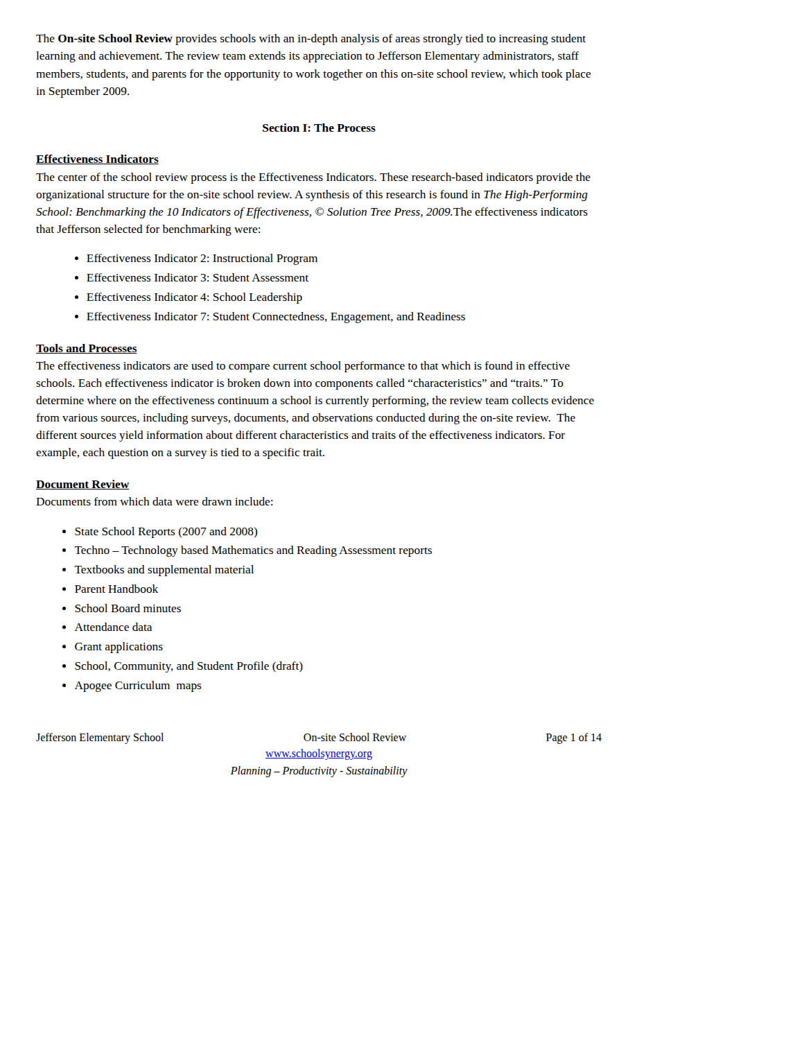The On-site School Review provides schools with an in-depth analysis of areas strongly tied to increasing student learning and achievement. The review team extends its appreciation to Jefferson Elementary administrators, staff members, students, and parents for the opportunity to work together on this on-site school review, which took place in September 2009.
Section I: The Process
Effectiveness Indicators
The center of the school review process is the Effectiveness Indicators. These research-based indicators provide the organizational structure for the on-site school review. A synthesis of this research is found in The High-Performing School: Benchmarking the 10 Indicators of Effectiveness, © Solution Tree Press, 2009. The effectiveness indicators that Jefferson selected for benchmarking were:
Effectiveness Indicator 2: Instructional Program
Effectiveness Indicator 3: Student Assessment
Effectiveness Indicator 4: School Leadership
Effectiveness Indicator 7: Student Connectedness, Engagement, and Readiness
Tools and Processes
The effectiveness indicators are used to compare current school performance to that which is found in effective schools. Each effectiveness indicator is broken down into components called “characteristics” and “traits.” To determine where on the effectiveness continuum a school is currently performing, the review team collects evidence from various sources, including surveys, documents, and observations conducted during the on-site review. The different sources yield information about different characteristics and traits of the effectiveness indicators. For example, each question on a survey is tied to a specific trait.
Document Review
Documents from which data were drawn include:
State School Reports (2007 and 2008)
Techno – Technology based Mathematics and Reading Assessment reports
Textbooks and supplemental material
Parent Handbook
School Board minutes
Attendance data
Grant applications
School, Community, and Student Profile (draft)
Apogee Curriculum maps
Jefferson Elementary School On-site School Review Page 1 of 14
www.schoolsynergy.org
Planning – Productivity - Sustainability